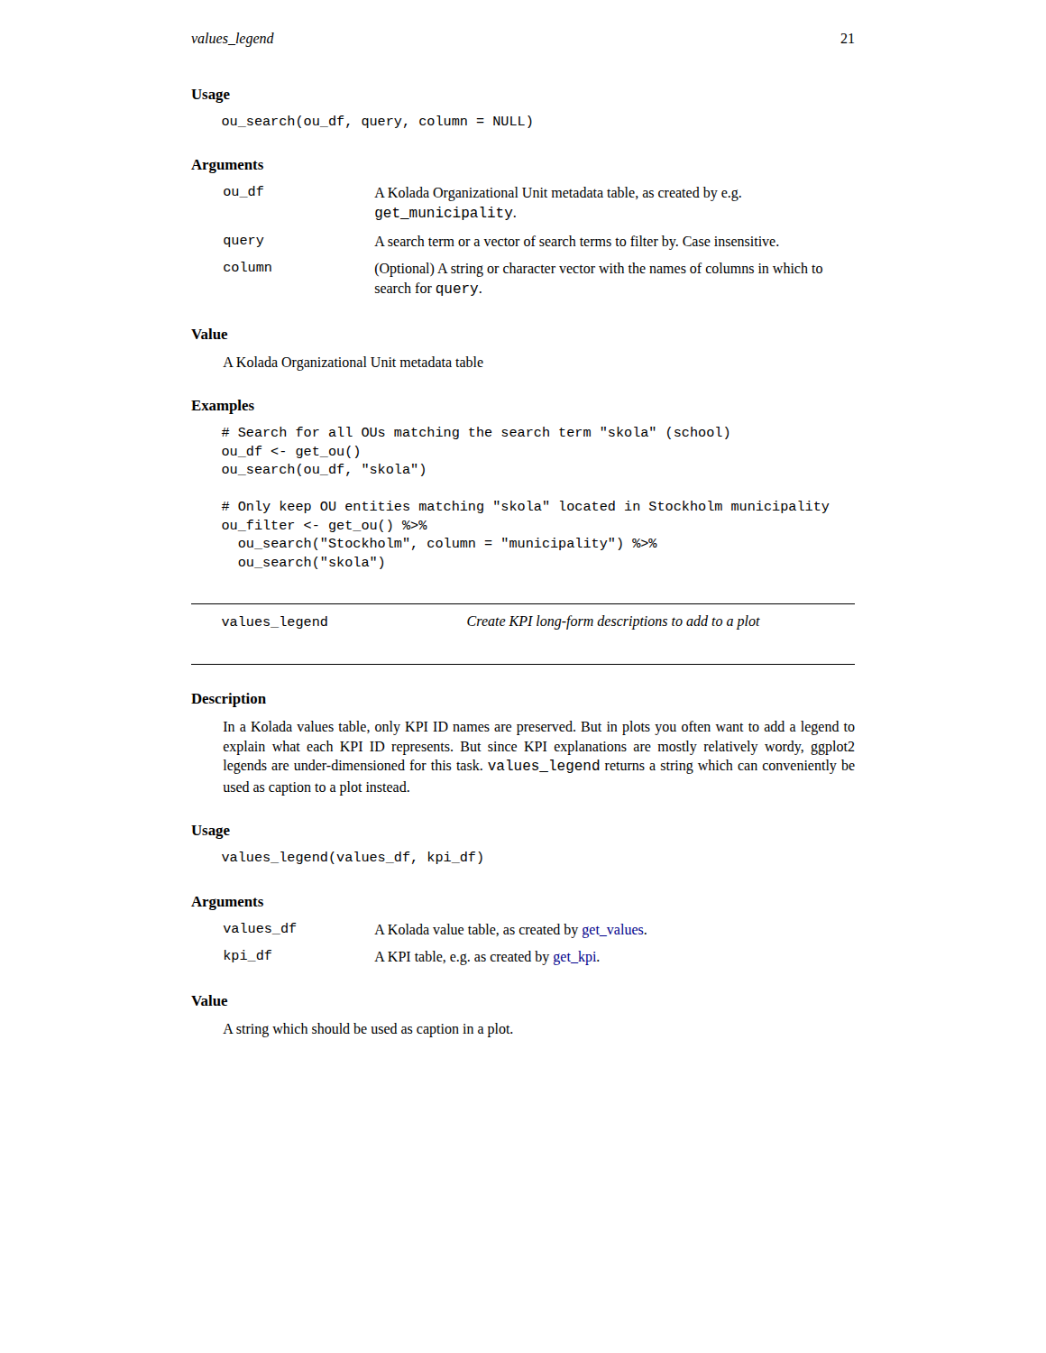values_legend 21
Usage
ou_search(ou_df, query, column = NULL)
Arguments
ou_df
A Kolada Organizational Unit metadata table, as created by e.g. get_municipality.
query
A search term or a vector of search terms to filter by. Case insensitive.
column
(Optional) A string or character vector with the names of columns in which to search for query.
Value
A Kolada Organizational Unit metadata table
Examples
# Search for all OUs matching the search term "skola" (school)
ou_df <- get_ou()
ou_search(ou_df, "skola")

# Only keep OU entities matching "skola" located in Stockholm municipality
ou_filter <- get_ou() %>%
  ou_search("Stockholm", column = "municipality") %>%
  ou_search("skola")
values_legend Create KPI long-form descriptions to add to a plot
Description
In a Kolada values table, only KPI ID names are preserved. But in plots you often want to add a legend to explain what each KPI ID represents. But since KPI explanations are mostly relatively wordy, ggplot2 legends are under-dimensioned for this task. values_legend returns a string which can conveniently be used as caption to a plot instead.
Usage
values_legend(values_df, kpi_df)
Arguments
values_df
A Kolada value table, as created by get_values.
kpi_df
A KPI table, e.g. as created by get_kpi.
Value
A string which should be used as caption in a plot.